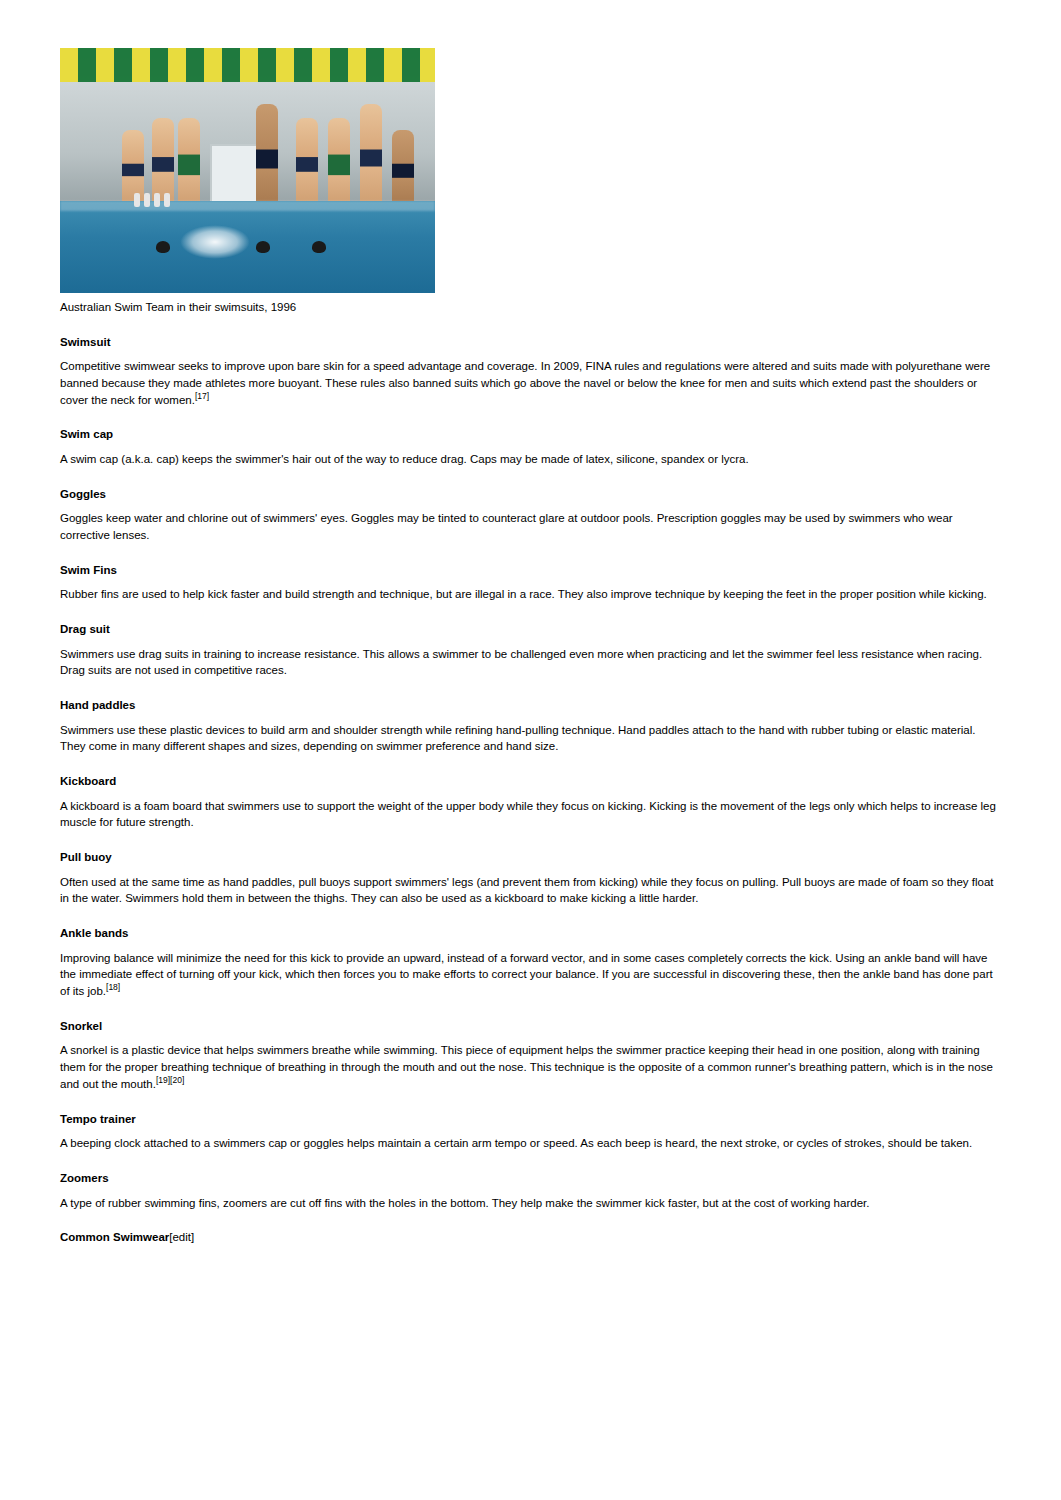Australian Swim Team in their swimsuits, 1996
Swimsuit
Competitive swimwear seeks to improve upon bare skin for a speed advantage and coverage. In 2009, FINA rules and regulations were altered and suits made with polyurethane were banned because they made athletes more buoyant. These rules also banned suits which go above the navel or below the knee for men and suits which extend past the shoulders or cover the neck for women.[17]
Swim cap
A swim cap (a.k.a. cap) keeps the swimmer's hair out of the way to reduce drag. Caps may be made of latex, silicone, spandex or lycra.
Goggles
Goggles keep water and chlorine out of swimmers' eyes. Goggles may be tinted to counteract glare at outdoor pools. Prescription goggles may be used by swimmers who wear corrective lenses.
Swim Fins
Rubber fins are used to help kick faster and build strength and technique, but are illegal in a race. They also improve technique by keeping the feet in the proper position while kicking.
Drag suit
Swimmers use drag suits in training to increase resistance. This allows a swimmer to be challenged even more when practicing and let the swimmer feel less resistance when racing. Drag suits are not used in competitive races.
Hand paddles
Swimmers use these plastic devices to build arm and shoulder strength while refining hand-pulling technique. Hand paddles attach to the hand with rubber tubing or elastic material. They come in many different shapes and sizes, depending on swimmer preference and hand size.
Kickboard
A kickboard is a foam board that swimmers use to support the weight of the upper body while they focus on kicking. Kicking is the movement of the legs only which helps to increase leg muscle for future strength.
Pull buoy
Often used at the same time as hand paddles, pull buoys support swimmers' legs (and prevent them from kicking) while they focus on pulling. Pull buoys are made of foam so they float in the water. Swimmers hold them in between the thighs. They can also be used as a kickboard to make kicking a little harder.
Ankle bands
Improving balance will minimize the need for this kick to provide an upward, instead of a forward vector, and in some cases completely corrects the kick. Using an ankle band will have the immediate effect of turning off your kick, which then forces you to make efforts to correct your balance. If you are successful in discovering these, then the ankle band has done part of its job.[18]
Snorkel
A snorkel is a plastic device that helps swimmers breathe while swimming. This piece of equipment helps the swimmer practice keeping their head in one position, along with training them for the proper breathing technique of breathing in through the mouth and out the nose. This technique is the opposite of a common runner's breathing pattern, which is in the nose and out the mouth.[19][20]
Tempo trainer
A beeping clock attached to a swimmers cap or goggles helps maintain a certain arm tempo or speed. As each beep is heard, the next stroke, or cycles of strokes, should be taken.
Zoomers
A type of rubber swimming fins, zoomers are cut off fins with the holes in the bottom. They help make the swimmer kick faster, but at the cost of working harder.
Common Swimwear[edit]